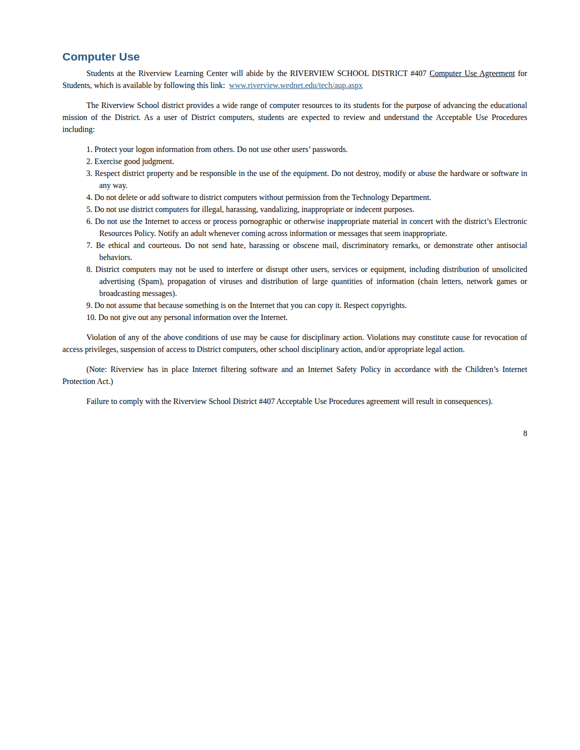Computer Use
Students at the Riverview Learning Center will abide by the RIVERVIEW SCHOOL DISTRICT #407 Computer Use Agreement for Students, which is available by following this link: www.riverview.wednet.edu/tech/aup.aspx
The Riverview School district provides a wide range of computer resources to its students for the purpose of advancing the educational mission of the District. As a user of District computers, students are expected to review and understand the Acceptable Use Procedures including:
1. Protect your logon information from others. Do not use other users’ passwords.
2. Exercise good judgment.
3. Respect district property and be responsible in the use of the equipment. Do not destroy, modify or abuse the hardware or software in any way.
4. Do not delete or add software to district computers without permission from the Technology Department.
5. Do not use district computers for illegal, harassing, vandalizing, inappropriate or indecent purposes.
6. Do not use the Internet to access or process pornographic or otherwise inappropriate material in concert with the district’s Electronic Resources Policy. Notify an adult whenever coming across information or messages that seem inappropriate.
7. Be ethical and courteous. Do not send hate, harassing or obscene mail, discriminatory remarks, or demonstrate other antisocial behaviors.
8. District computers may not be used to interfere or disrupt other users, services or equipment, including distribution of unsolicited advertising (Spam), propagation of viruses and distribution of large quantities of information (chain letters, network games or broadcasting messages).
9. Do not assume that because something is on the Internet that you can copy it. Respect copyrights.
10. Do not give out any personal information over the Internet.
Violation of any of the above conditions of use may be cause for disciplinary action. Violations may constitute cause for revocation of access privileges, suspension of access to District computers, other school disciplinary action, and/or appropriate legal action.
(Note: Riverview has in place Internet filtering software and an Internet Safety Policy in accordance with the Children’s Internet Protection Act.)
Failure to comply with the Riverview School District #407 Acceptable Use Procedures agreement will result in consequences).
8